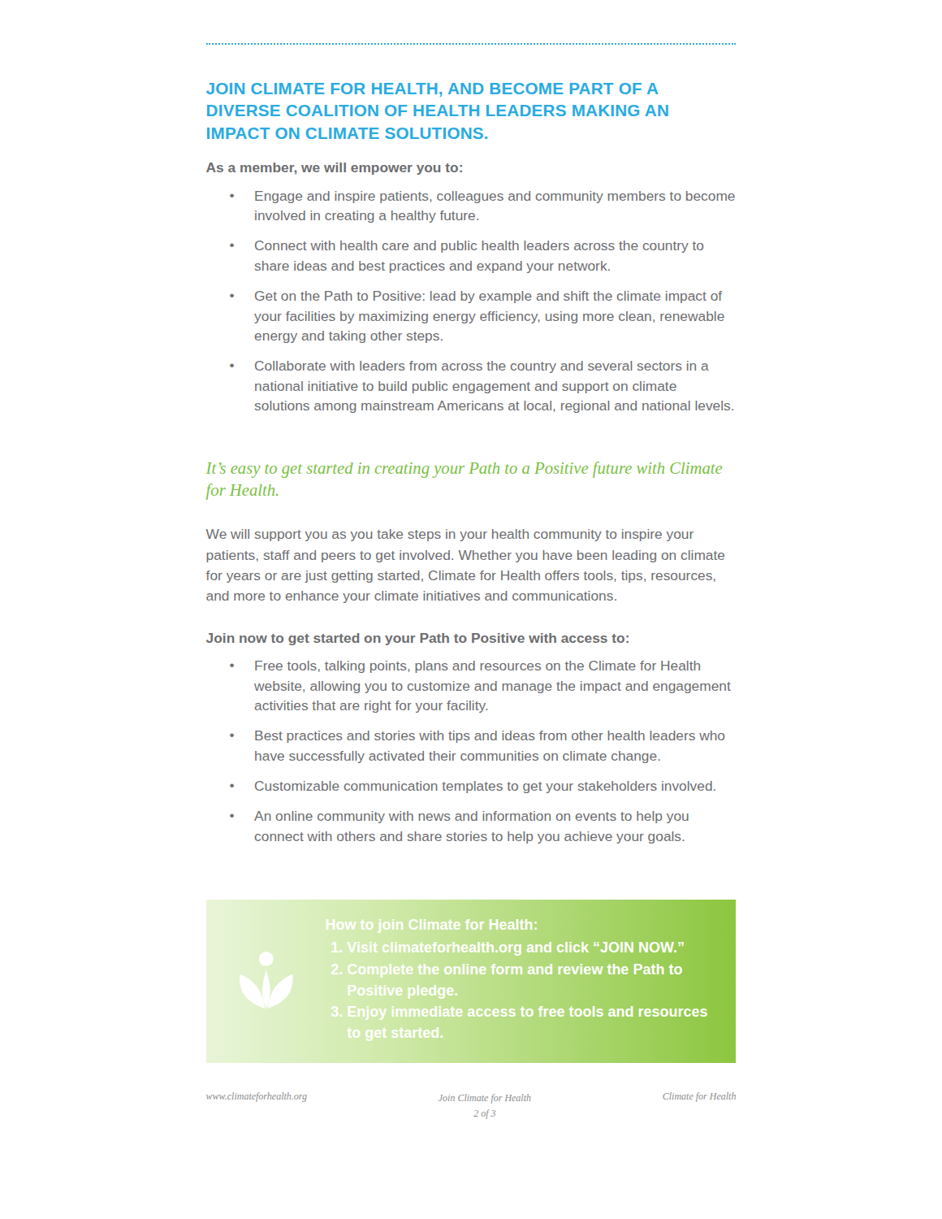Join Climate for Health, and become part of a diverse coalition of health leaders making an impact on climate solutions.
As a member, we will empower you to:
Engage and inspire patients, colleagues and community members to become involved in creating a healthy future.
Connect with health care and public health leaders across the country to share ideas and best practices and expand your network.
Get on the Path to Positive: lead by example and shift the climate impact of your facilities by maximizing energy efficiency, using more clean, renewable energy and taking other steps.
Collaborate with leaders from across the country and several sectors in a national initiative to build public engagement and support on climate solutions among mainstream Americans at local, regional and national levels.
It’s easy to get started in creating your Path to a Positive future with Climate for Health.
We will support you as you take steps in your health community to inspire your patients, staff and peers to get involved. Whether you have been leading on climate for years or are just getting started, Climate for Health offers tools, tips, resources, and more to enhance your climate initiatives and communications.
Join now to get started on your Path to Positive with access to:
Free tools, talking points, plans and resources on the Climate for Health website, allowing you to customize and manage the impact and engagement activities that are right for your facility.
Best practices and stories with tips and ideas from other health leaders who have successfully activated their communities on climate change.
Customizable communication templates to get your stakeholders involved.
An online community with news and information on events to help you connect with others and share stories to help you achieve your goals.
How to join Climate for Health:
Visit climateforhealth.org and click “JOIN NOW.”
Complete the online form and review the Path to Positive pledge.
Enjoy immediate access to free tools and resources to get started.
www.climateforhealth.org
Join Climate for Health 2 of 3
Climate for Health